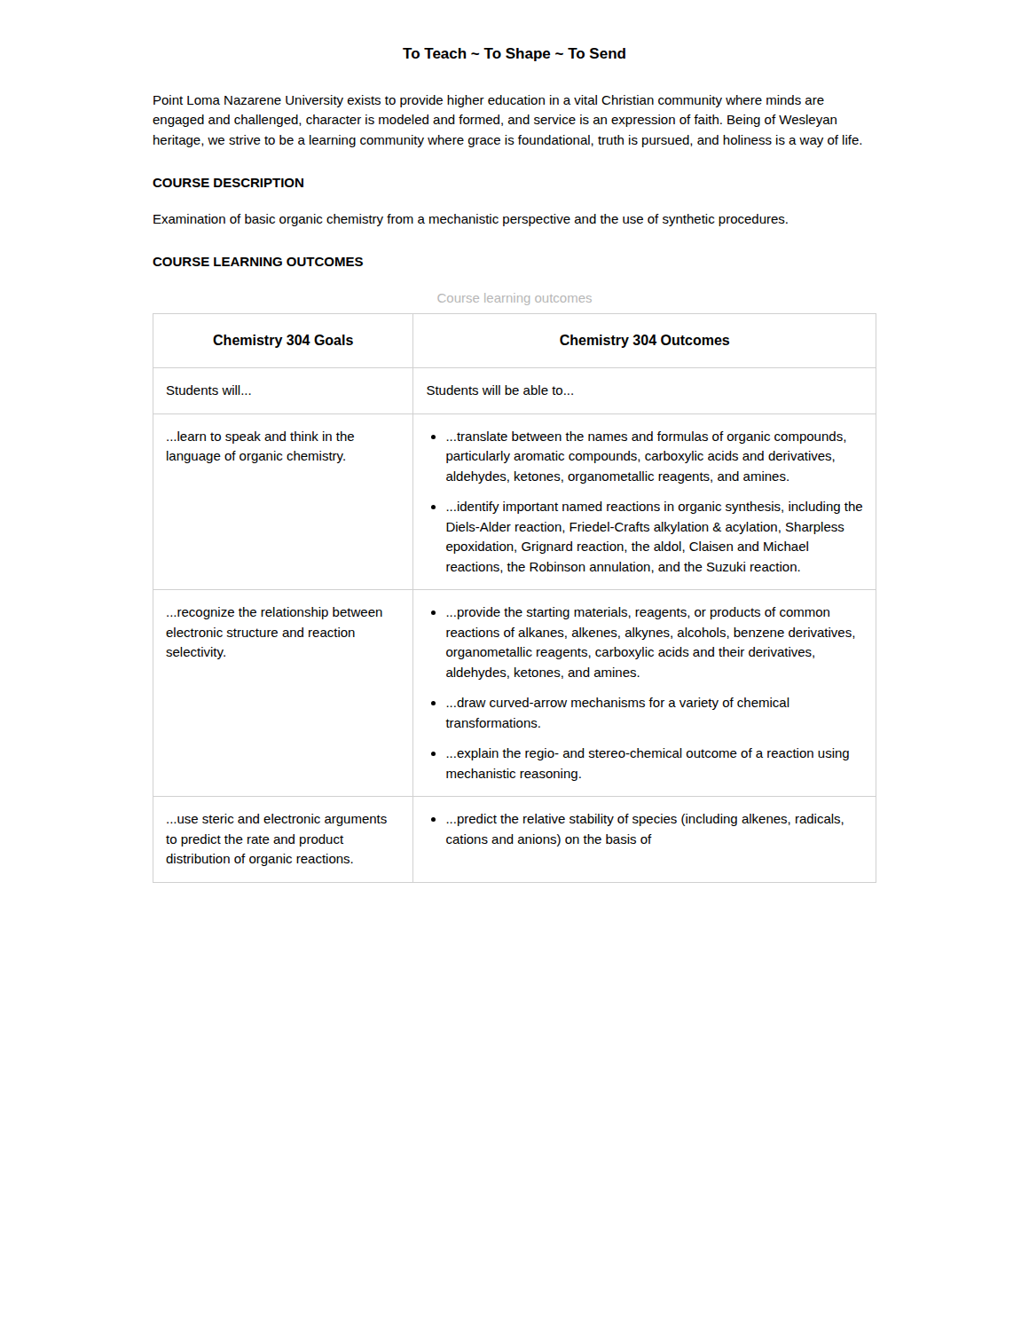To Teach ~ To Shape ~ To Send
Point Loma Nazarene University exists to provide higher education in a vital Christian community where minds are engaged and challenged, character is modeled and formed, and service is an expression of faith. Being of Wesleyan heritage, we strive to be a learning community where grace is foundational, truth is pursued, and holiness is a way of life.
Course Description
Examination of basic organic chemistry from a mechanistic perspective and the use of synthetic procedures.
Course Learning Outcomes
Course learning outcomes
| Chemistry 304 Goals | Chemistry 304 Outcomes |
| --- | --- |
| Students will... | Students will be able to... |
| ...learn to speak and think in the language of organic chemistry. | ...translate between the names and formulas of organic compounds, particularly aromatic compounds, carboxylic acids and derivatives, aldehydes, ketones, organometallic reagents, and amines. ...identify important named reactions in organic synthesis, including the Diels-Alder reaction, Friedel-Crafts alkylation & acylation, Sharpless epoxidation, Grignard reaction, the aldol, Claisen and Michael reactions, the Robinson annulation, and the Suzuki reaction. |
| ...recognize the relationship between electronic structure and reaction selectivity. | ...provide the starting materials, reagents, or products of common reactions of alkanes, alkenes, alkynes, alcohols, benzene derivatives, organometallic reagents, carboxylic acids and their derivatives, aldehydes, ketones, and amines. ...draw curved-arrow mechanisms for a variety of chemical transformations. ...explain the regio- and stereo-chemical outcome of a reaction using mechanistic reasoning. |
| ...use steric and electronic arguments to predict the rate and product distribution of organic reactions. | ...predict the relative stability of species (including alkenes, radicals, cations and anions) on the basis of |